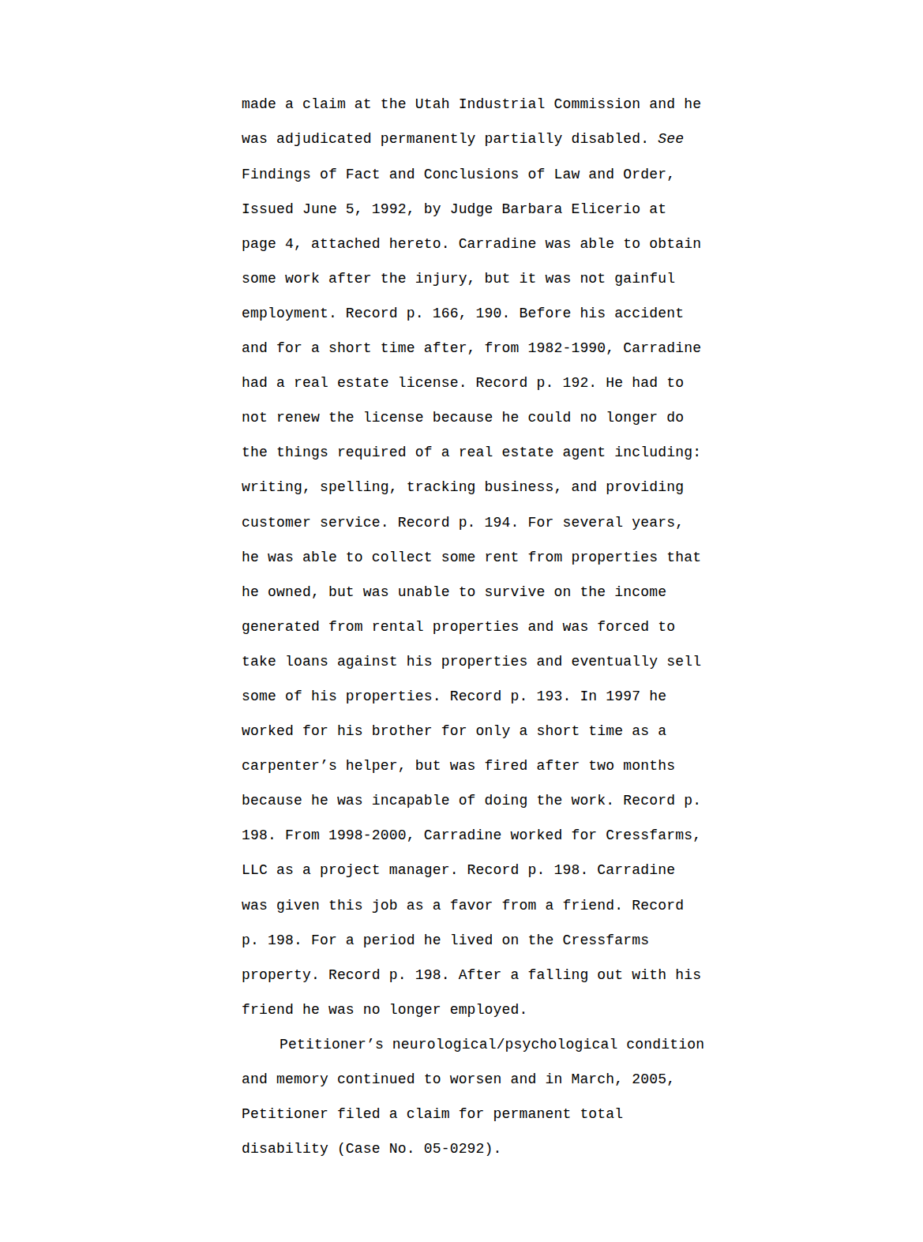made a claim at the Utah Industrial Commission and he was adjudicated permanently partially disabled. See Findings of Fact and Conclusions of Law and Order, Issued June 5, 1992, by Judge Barbara Elicerio at page 4, attached hereto. Carradine was able to obtain some work after the injury, but it was not gainful employment. Record p. 166, 190. Before his accident and for a short time after, from 1982-1990, Carradine had a real estate license. Record p. 192. He had to not renew the license because he could no longer do the things required of a real estate agent including: writing, spelling, tracking business, and providing customer service. Record p. 194. For several years, he was able to collect some rent from properties that he owned, but was unable to survive on the income generated from rental properties and was forced to take loans against his properties and eventually sell some of his properties. Record p. 193. In 1997 he worked for his brother for only a short time as a carpenter’s helper, but was fired after two months because he was incapable of doing the work. Record p. 198. From 1998-2000, Carradine worked for Cressfarms, LLC as a project manager. Record p. 198. Carradine was given this job as a favor from a friend. Record p. 198. For a period he lived on the Cressfarms property. Record p. 198. After a falling out with his friend he was no longer employed.
Petitioner’s neurological/psychological condition and memory continued to worsen and in March, 2005, Petitioner filed a claim for permanent total disability (Case No. 05-0292).